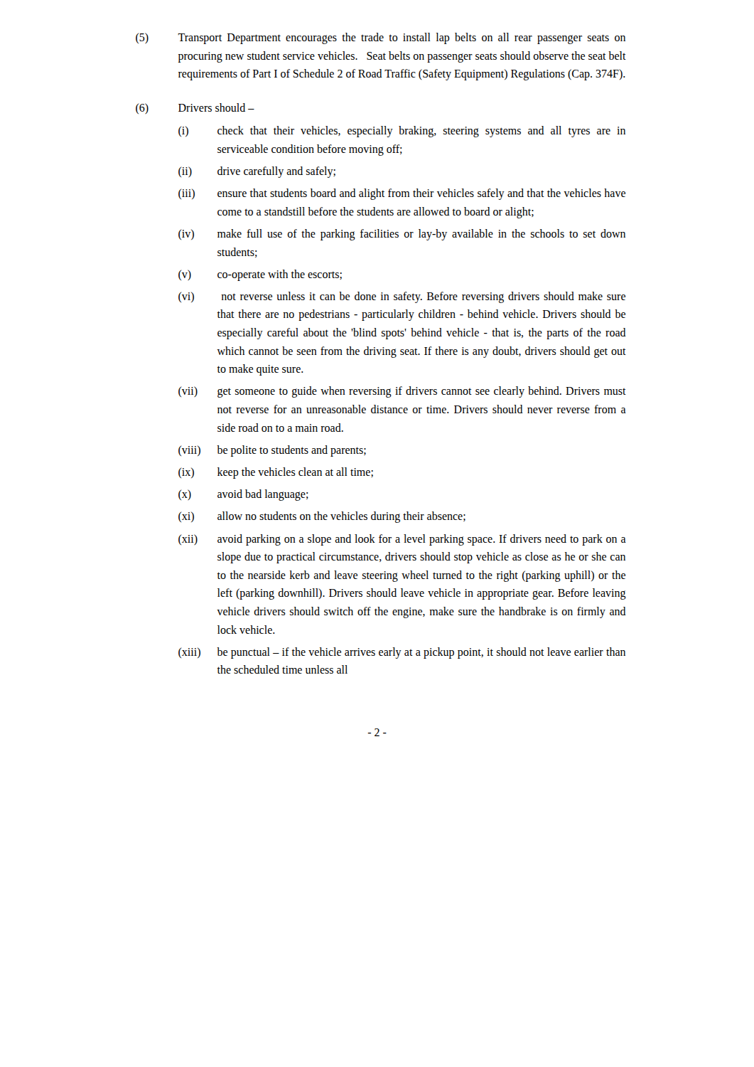(5)
Transport Department encourages the trade to install lap belts on all rear passenger seats on procuring new student service vehicles. Seat belts on passenger seats should observe the seat belt requirements of Part I of Schedule 2 of Road Traffic (Safety Equipment) Regulations (Cap. 374F).
(6)
Drivers should –
(i) check that their vehicles, especially braking, steering systems and all tyres are in serviceable condition before moving off;
(ii) drive carefully and safely;
(iii) ensure that students board and alight from their vehicles safely and that the vehicles have come to a standstill before the students are allowed to board or alight;
(iv) make full use of the parking facilities or lay-by available in the schools to set down students;
(v) co-operate with the escorts;
(vi) not reverse unless it can be done in safety. Before reversing drivers should make sure that there are no pedestrians - particularly children - behind vehicle. Drivers should be especially careful about the 'blind spots' behind vehicle - that is, the parts of the road which cannot be seen from the driving seat. If there is any doubt, drivers should get out to make quite sure.
(vii) get someone to guide when reversing if drivers cannot see clearly behind. Drivers must not reverse for an unreasonable distance or time. Drivers should never reverse from a side road on to a main road.
(viii) be polite to students and parents;
(ix) keep the vehicles clean at all time;
(x) avoid bad language;
(xi) allow no students on the vehicles during their absence;
(xii) avoid parking on a slope and look for a level parking space. If drivers need to park on a slope due to practical circumstance, drivers should stop vehicle as close as he or she can to the nearside kerb and leave steering wheel turned to the right (parking uphill) or the left (parking downhill). Drivers should leave vehicle in appropriate gear. Before leaving vehicle drivers should switch off the engine, make sure the handbrake is on firmly and lock vehicle.
(xiii) be punctual – if the vehicle arrives early at a pickup point, it should not leave earlier than the scheduled time unless all
- 2 -